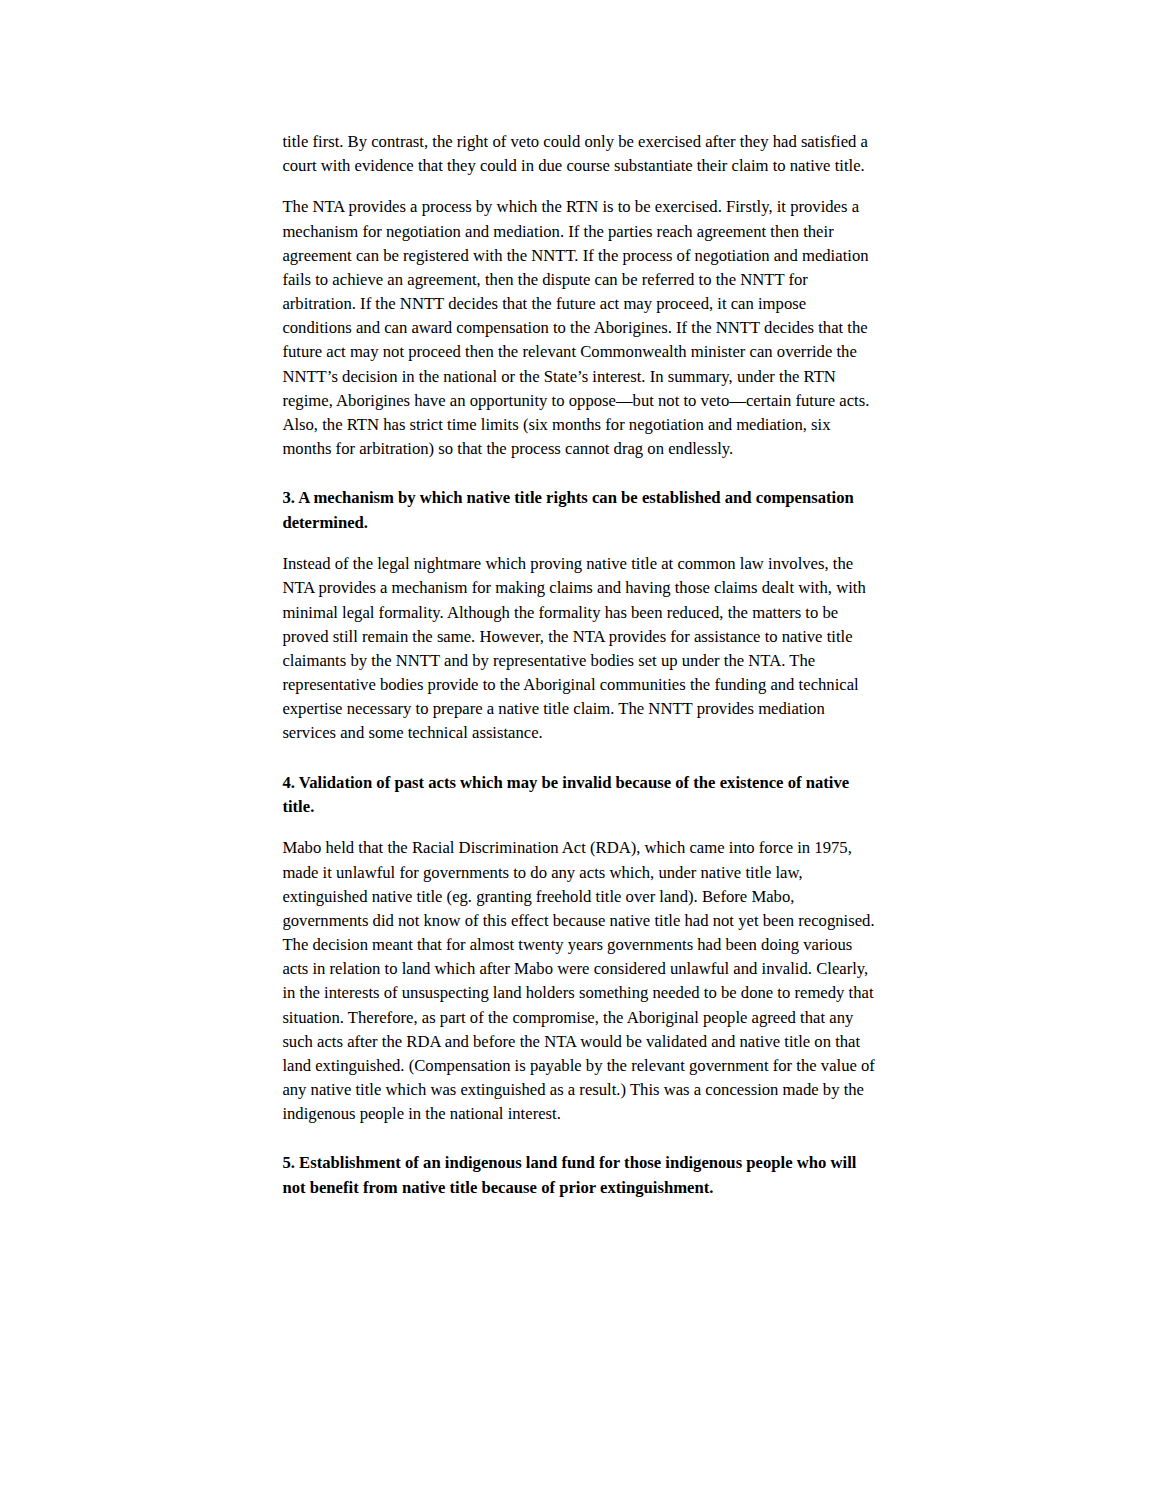title first. By contrast, the right of veto could only be exercised after they had satisfied a court with evidence that they could in due course substantiate their claim to native title.
The NTA provides a process by which the RTN is to be exercised. Firstly, it provides a mechanism for negotiation and mediation. If the parties reach agreement then their agreement can be registered with the NNTT. If the process of negotiation and mediation fails to achieve an agreement, then the dispute can be referred to the NNTT for arbitration. If the NNTT decides that the future act may proceed, it can impose conditions and can award compensation to the Aborigines. If the NNTT decides that the future act may not proceed then the relevant Commonwealth minister can override the NNTT’s decision in the national or the State’s interest. In summary, under the RTN regime, Aborigines have an opportunity to oppose—but not to veto—certain future acts. Also, the RTN has strict time limits (six months for negotiation and mediation, six months for arbitration) so that the process cannot drag on endlessly.
3. A mechanism by which native title rights can be established and compensation determined.
Instead of the legal nightmare which proving native title at common law involves, the NTA provides a mechanism for making claims and having those claims dealt with, with minimal legal formality. Although the formality has been reduced, the matters to be proved still remain the same. However, the NTA provides for assistance to native title claimants by the NNTT and by representative bodies set up under the NTA. The representative bodies provide to the Aboriginal communities the funding and technical expertise necessary to prepare a native title claim. The NNTT provides mediation services and some technical assistance.
4. Validation of past acts which may be invalid because of the existence of native title.
Mabo held that the Racial Discrimination Act (RDA), which came into force in 1975, made it unlawful for governments to do any acts which, under native title law, extinguished native title (eg. granting freehold title over land). Before Mabo, governments did not know of this effect because native title had not yet been recognised. The decision meant that for almost twenty years governments had been doing various acts in relation to land which after Mabo were considered unlawful and invalid. Clearly, in the interests of unsuspecting land holders something needed to be done to remedy that situation. Therefore, as part of the compromise, the Aboriginal people agreed that any such acts after the RDA and before the NTA would be validated and native title on that land extinguished. (Compensation is payable by the relevant government for the value of any native title which was extinguished as a result.) This was a concession made by the indigenous people in the national interest.
5. Establishment of an indigenous land fund for those indigenous people who will not benefit from native title because of prior extinguishment.